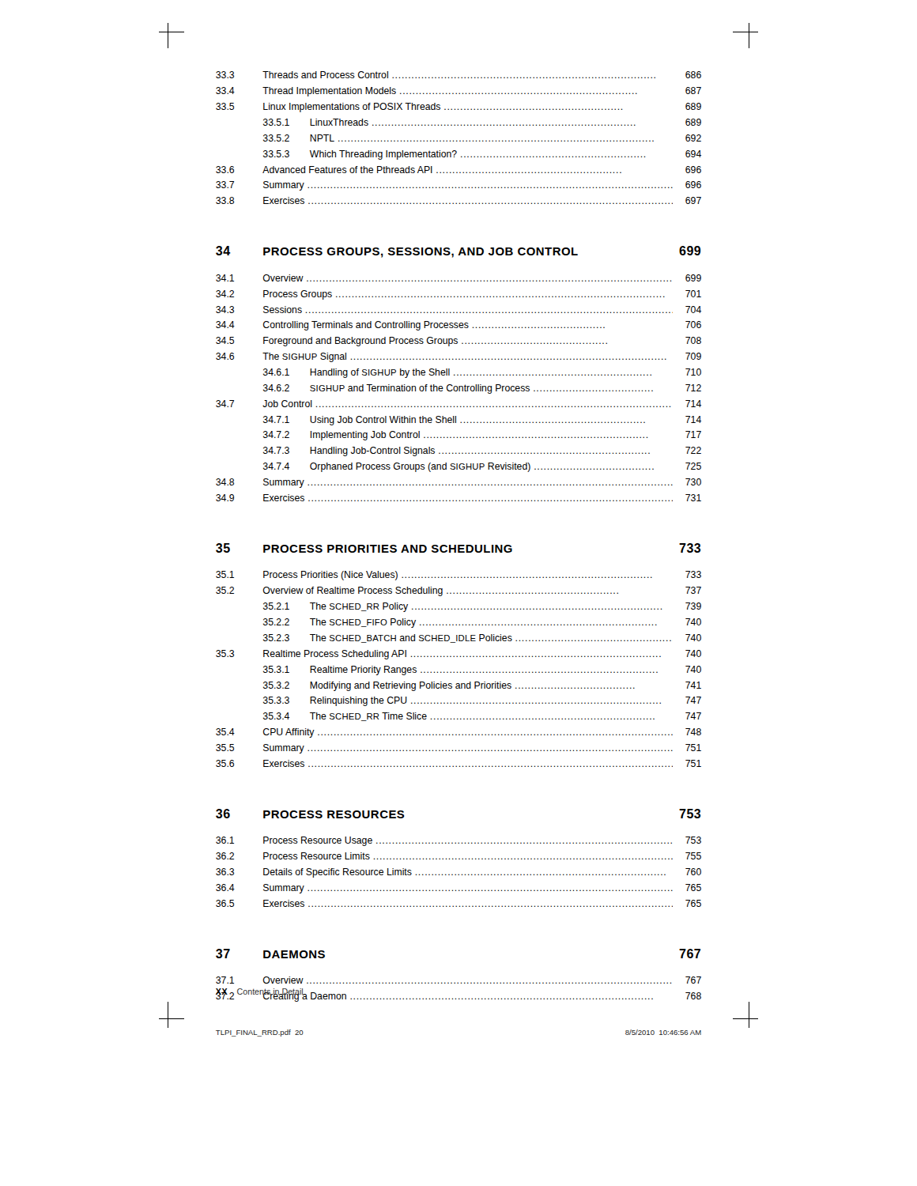33.3 Threads and Process Control................................................................................. 686
33.4 Thread Implementation Models......................................................................... 687
33.5 Linux Implementations of POSIX Threads....................................................... 689
33.5.1 LinuxThreads................................................................................. 689
33.5.2 NPTL................................................................................................. 692
33.5.3 Which Threading Implementation?......................................................... 694
33.6 Advanced Features of the Pthreads API......................................................... 696
33.7 Summary................................................................................................................. 696
33.8 Exercises................................................................................................................. 697
34 PROCESS GROUPS, SESSIONS, AND JOB CONTROL 699
34.1 Overview................................................................................................................. 699
34.2 Process Groups..................................................................................................... 701
34.3 Sessions................................................................................................................. 704
34.4 Controlling Terminals and Controlling Processes......................................... 706
34.5 Foreground and Background Process Groups............................................. 708
34.6 The SIGHUP Signal................................................................................................. 709
34.6.1 Handling of SIGHUP by the Shell............................................................. 710
34.6.2 SIGHUP and Termination of the Controlling Process..................................... 712
34.7 Job Control............................................................................................................. 714
34.7.1 Using Job Control Within the Shell......................................................... 714
34.7.2 Implementing Job Control..................................................................... 717
34.7.3 Handling Job-Control Signals................................................................. 722
34.7.4 Orphaned Process Groups (and SIGHUP Revisited)..................................... 725
34.8 Summary................................................................................................................. 730
34.9 Exercises................................................................................................................. 731
35 PROCESS PRIORITIES AND SCHEDULING 733
35.1 Process Priorities (Nice Values)............................................................................. 733
35.2 Overview of Realtime Process Scheduling..................................................... 737
35.2.1 The SCHED_RR Policy............................................................................. 739
35.2.2 The SCHED_FIFO Policy......................................................................... 740
35.2.3 The SCHED_BATCH and SCHED_IDLE Policies................................................. 740
35.3 Realtime Process Scheduling API............................................................................. 740
35.3.1 Realtime Priority Ranges......................................................................... 740
35.3.2 Modifying and Retrieving Policies and Priorities..................................... 741
35.3.3 Relinquishing the CPU............................................................................. 747
35.3.4 The SCHED_RR Time Slice..................................................................... 747
35.4 CPU Affinity............................................................................................................. 748
35.5 Summary................................................................................................................. 751
35.6 Exercises................................................................................................................. 751
36 PROCESS RESOURCES 753
36.1 Process Resource Usage............................................................................................. 753
36.2 Process Resource Limits............................................................................................. 755
36.3 Details of Specific Resource Limits............................................................................. 760
36.4 Summary................................................................................................................. 765
36.5 Exercises................................................................................................................. 765
37 DAEMONS 767
37.1 Overview................................................................................................................. 767
37.2 Creating a Daemon............................................................................................. 768
XX Contents in Detail
TLPI_FINAL_RRD.pdf 20 8/5/2010 10:46:56 AM